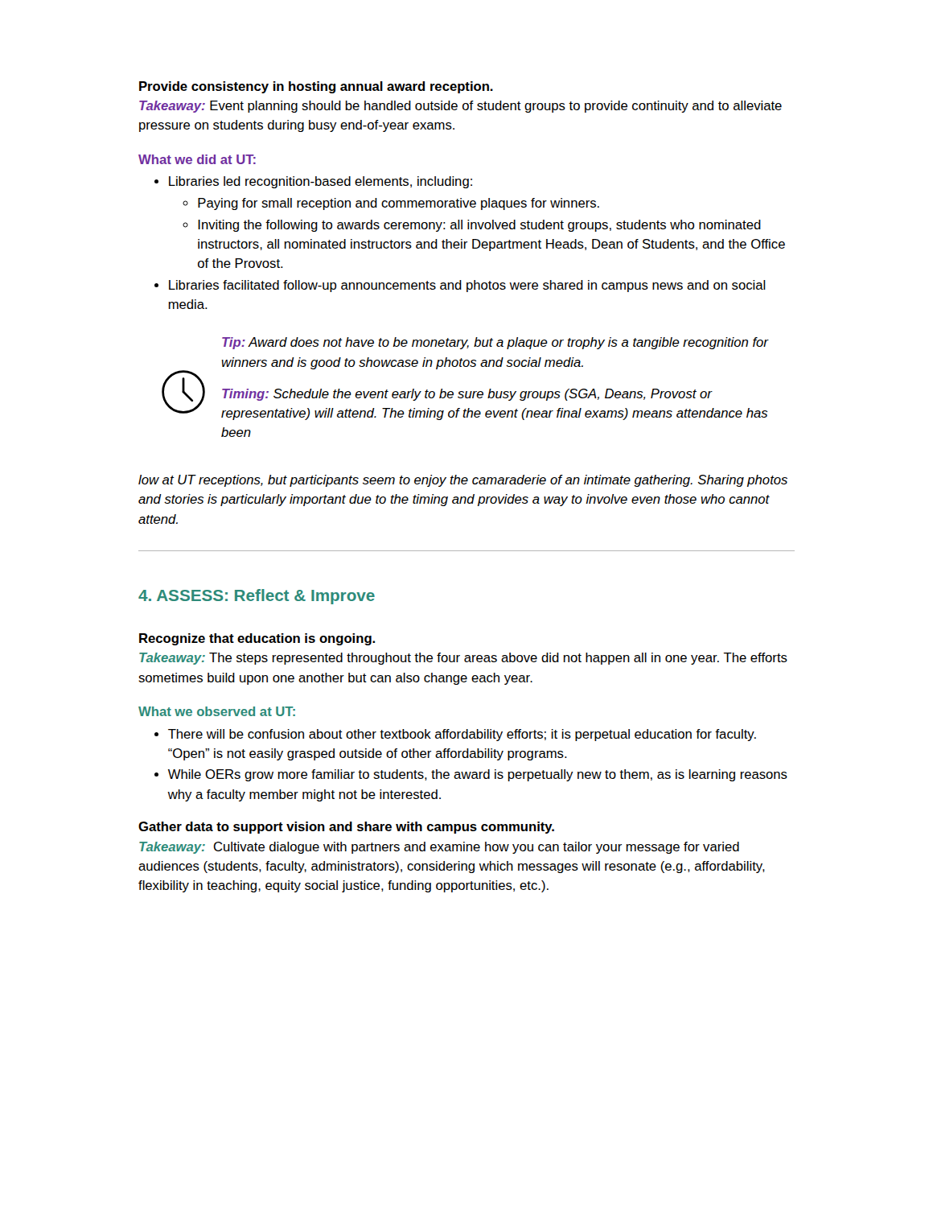Provide consistency in hosting annual award reception.
Takeaway: Event planning should be handled outside of student groups to provide continuity and to alleviate pressure on students during busy end-of-year exams.
What we did at UT:
Libraries led recognition-based elements, including:
Paying for small reception and commemorative plaques for winners.
Inviting the following to awards ceremony: all involved student groups, students who nominated instructors, all nominated instructors and their Department Heads, Dean of Students, and the Office of the Provost.
Libraries facilitated follow-up announcements and photos were shared in campus news and on social media.
Tip: Award does not have to be monetary, but a plaque or trophy is a tangible recognition for winners and is good to showcase in photos and social media.
Timing: Schedule the event early to be sure busy groups (SGA, Deans, Provost or representative) will attend. The timing of the event (near final exams) means attendance has been
low at UT receptions, but participants seem to enjoy the camaraderie of an intimate gathering. Sharing photos and stories is particularly important due to the timing and provides a way to involve even those who cannot attend.
4. ASSESS: Reflect & Improve
Recognize that education is ongoing.
Takeaway: The steps represented throughout the four areas above did not happen all in one year. The efforts sometimes build upon one another but can also change each year.
What we observed at UT:
There will be confusion about other textbook affordability efforts; it is perpetual education for faculty. “Open” is not easily grasped outside of other affordability programs.
While OERs grow more familiar to students, the award is perpetually new to them, as is learning reasons why a faculty member might not be interested.
Gather data to support vision and share with campus community.
Takeaway: Cultivate dialogue with partners and examine how you can tailor your message for varied audiences (students, faculty, administrators), considering which messages will resonate (e.g., affordability, flexibility in teaching, equity social justice, funding opportunities, etc.).